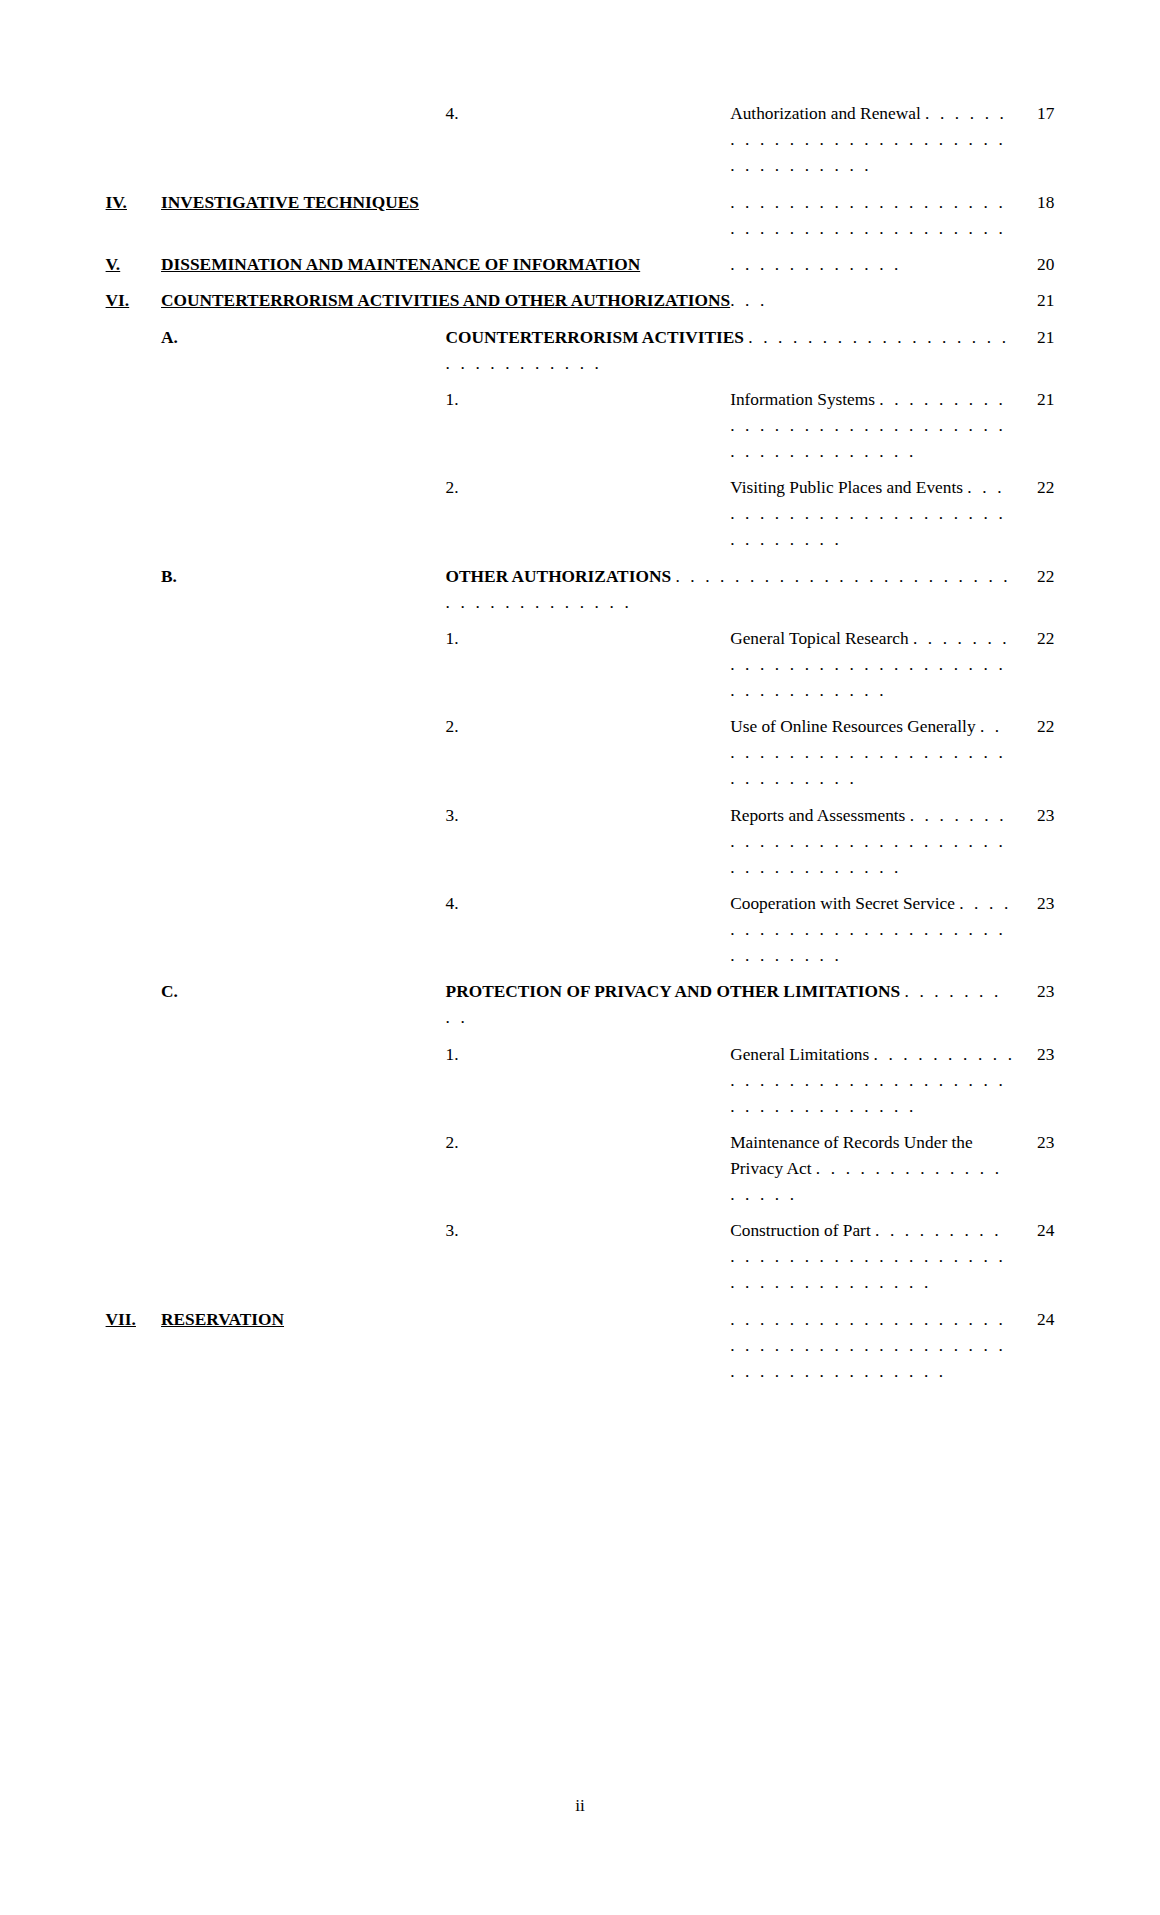| | | 4. | Authorization and Renewal . . . . . . . . . . . . . . . . . . . . . . . . . . . . . . . . . . . | 17 |
| IV. | INVESTIGATIVE TECHNIQUES | . . . . . . . . . . . . . . . . . . . . . . . . . . . . . . . . . . . . . . | 18 |
| V. | DISSEMINATION AND MAINTENANCE OF INFORMATION | . . . . . . . . . . . . | 20 |
| VI. | COUNTERTERRORISM ACTIVITIES AND OTHER AUTHORIZATIONS | . . . | 21 |
| | A. | COUNTERTERRORISM ACTIVITIES . . . . . . . . . . . . . . . . . . . . . . . . . . . . . | 21 |
| | | 1. | Information Systems . . . . . . . . . . . . . . . . . . . . . . . . . . . . . . . . . . . . . . . . . | 21 |
| | | 2. | Visiting Public Places and Events . . . . . . . . . . . . . . . . . . . . . . . . . . . . . . | 22 |
| | B. | OTHER AUTHORIZATIONS . . . . . . . . . . . . . . . . . . . . . . . . . . . . . . . . . . . . | 22 |
| | | 1. | General Topical Research . . . . . . . . . . . . . . . . . . . . . . . . . . . . . . . . . . . . . | 22 |
| | | 2. | Use of Online Resources Generally . . . . . . . . . . . . . . . . . . . . . . . . . . . . . . | 22 |
| | | 3. | Reports and Assessments . . . . . . . . . . . . . . . . . . . . . . . . . . . . . . . . . . . . . . | 23 |
| | | 4. | Cooperation with Secret Service . . . . . . . . . . . . . . . . . . . . . . . . . . . . . . . | 23 |
| | C. | PROTECTION OF PRIVACY AND OTHER LIMITATIONS . . . . . . . . . | 23 |
| | | 1. | General Limitations . . . . . . . . . . . . . . . . . . . . . . . . . . . . . . . . . . . . . . . . . . | 23 |
| | | 2. | Maintenance of Records Under the Privacy Act . . . . . . . . . . . . . . . . . . | 23 |
| | | 3. | Construction of Part . . . . . . . . . . . . . . . . . . . . . . . . . . . . . . . . . . . . . . . . . . | 24 |
| VII. | RESERVATION | . . . . . . . . . . . . . . . . . . . . . . . . . . . . . . . . . . . . . . . . . . . . . . . . . . . . . | 24 |
ii